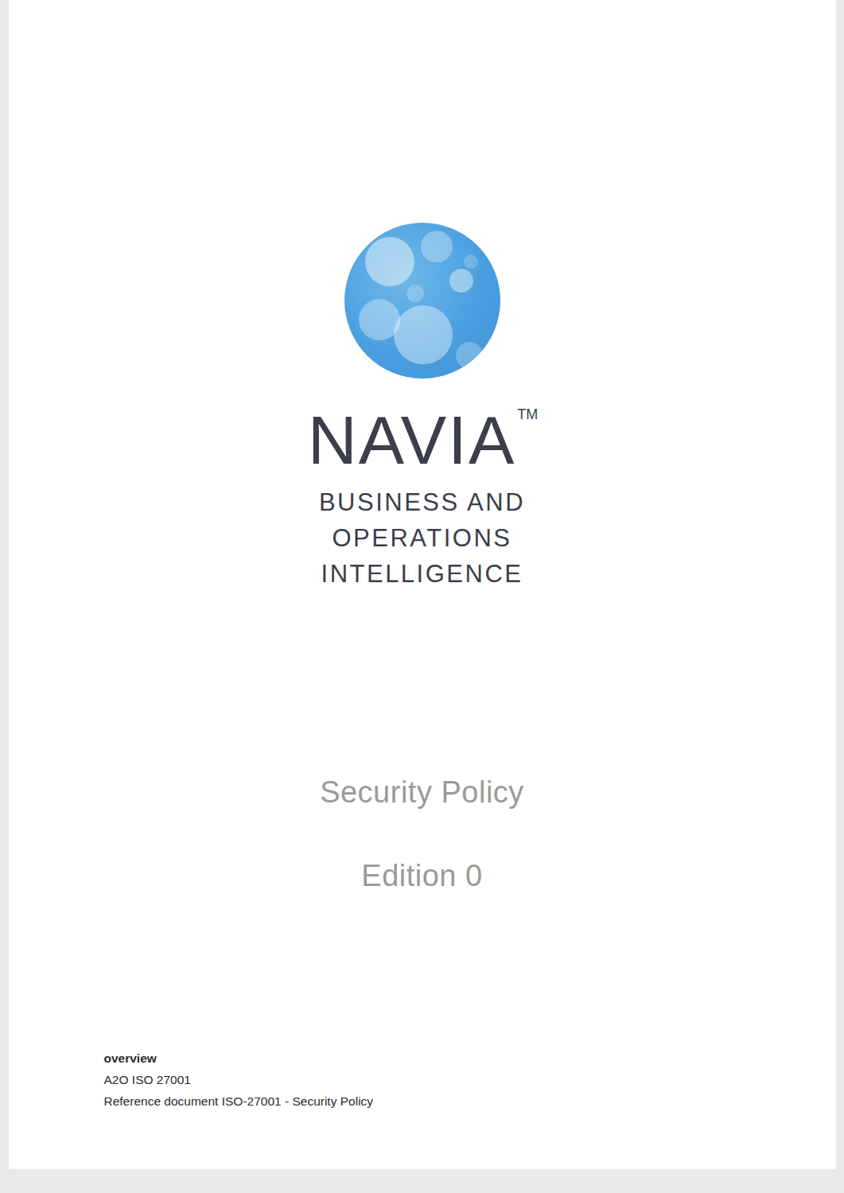NAVIATM
Business and
Operations
Intelligence
Security Policy
Edition 0
overview
A2O ISO 27001
Reference document ISO-27001 - Security Policy